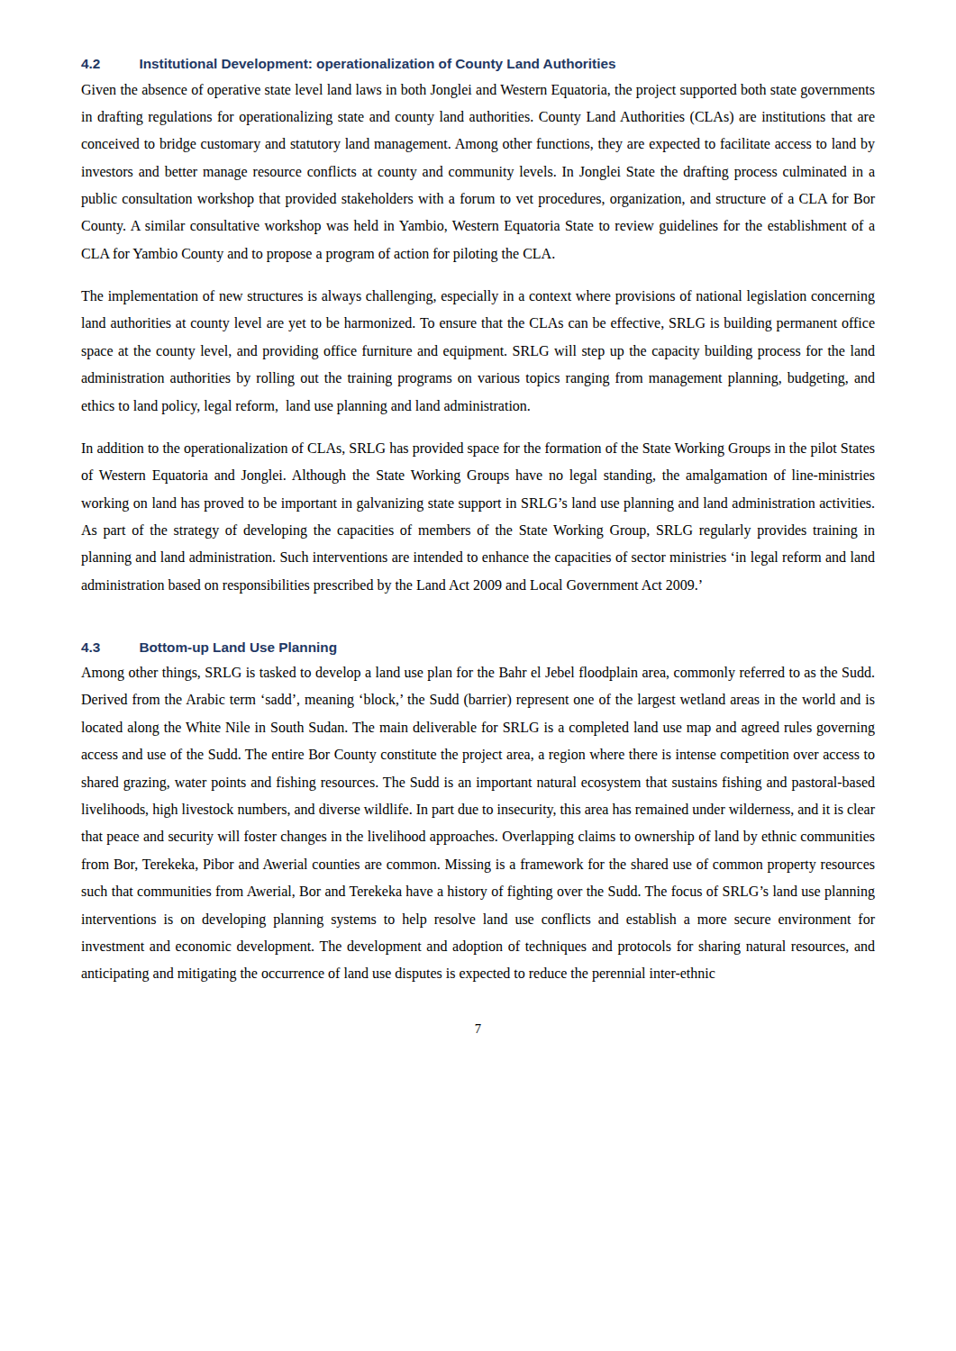4.2 Institutional Development: operationalization of County Land Authorities
Given the absence of operative state level land laws in both Jonglei and Western Equatoria, the project supported both state governments in drafting regulations for operationalizing state and county land authorities. County Land Authorities (CLAs) are institutions that are conceived to bridge customary and statutory land management. Among other functions, they are expected to facilitate access to land by investors and better manage resource conflicts at county and community levels. In Jonglei State the drafting process culminated in a public consultation workshop that provided stakeholders with a forum to vet procedures, organization, and structure of a CLA for Bor County. A similar consultative workshop was held in Yambio, Western Equatoria State to review guidelines for the establishment of a CLA for Yambio County and to propose a program of action for piloting the CLA.
The implementation of new structures is always challenging, especially in a context where provisions of national legislation concerning land authorities at county level are yet to be harmonized. To ensure that the CLAs can be effective, SRLG is building permanent office space at the county level, and providing office furniture and equipment. SRLG will step up the capacity building process for the land administration authorities by rolling out the training programs on various topics ranging from management planning, budgeting, and ethics to land policy, legal reform, land use planning and land administration.
In addition to the operationalization of CLAs, SRLG has provided space for the formation of the State Working Groups in the pilot States of Western Equatoria and Jonglei. Although the State Working Groups have no legal standing, the amalgamation of line-ministries working on land has proved to be important in galvanizing state support in SRLG’s land use planning and land administration activities. As part of the strategy of developing the capacities of members of the State Working Group, SRLG regularly provides training in planning and land administration. Such interventions are intended to enhance the capacities of sector ministries ‘in legal reform and land administration based on responsibilities prescribed by the Land Act 2009 and Local Government Act 2009.’
4.3 Bottom-up Land Use Planning
Among other things, SRLG is tasked to develop a land use plan for the Bahr el Jebel floodplain area, commonly referred to as the Sudd. Derived from the Arabic term ‘sadd’, meaning ‘block,’ the Sudd (barrier) represent one of the largest wetland areas in the world and is located along the White Nile in South Sudan. The main deliverable for SRLG is a completed land use map and agreed rules governing access and use of the Sudd. The entire Bor County constitute the project area, a region where there is intense competition over access to shared grazing, water points and fishing resources. The Sudd is an important natural ecosystem that sustains fishing and pastoral-based livelihoods, high livestock numbers, and diverse wildlife. In part due to insecurity, this area has remained under wilderness, and it is clear that peace and security will foster changes in the livelihood approaches. Overlapping claims to ownership of land by ethnic communities from Bor, Terekeka, Pibor and Awerial counties are common. Missing is a framework for the shared use of common property resources such that communities from Awerial, Bor and Terekeka have a history of fighting over the Sudd. The focus of SRLG’s land use planning interventions is on developing planning systems to help resolve land use conflicts and establish a more secure environment for investment and economic development. The development and adoption of techniques and protocols for sharing natural resources, and anticipating and mitigating the occurrence of land use disputes is expected to reduce the perennial inter-ethnic
7